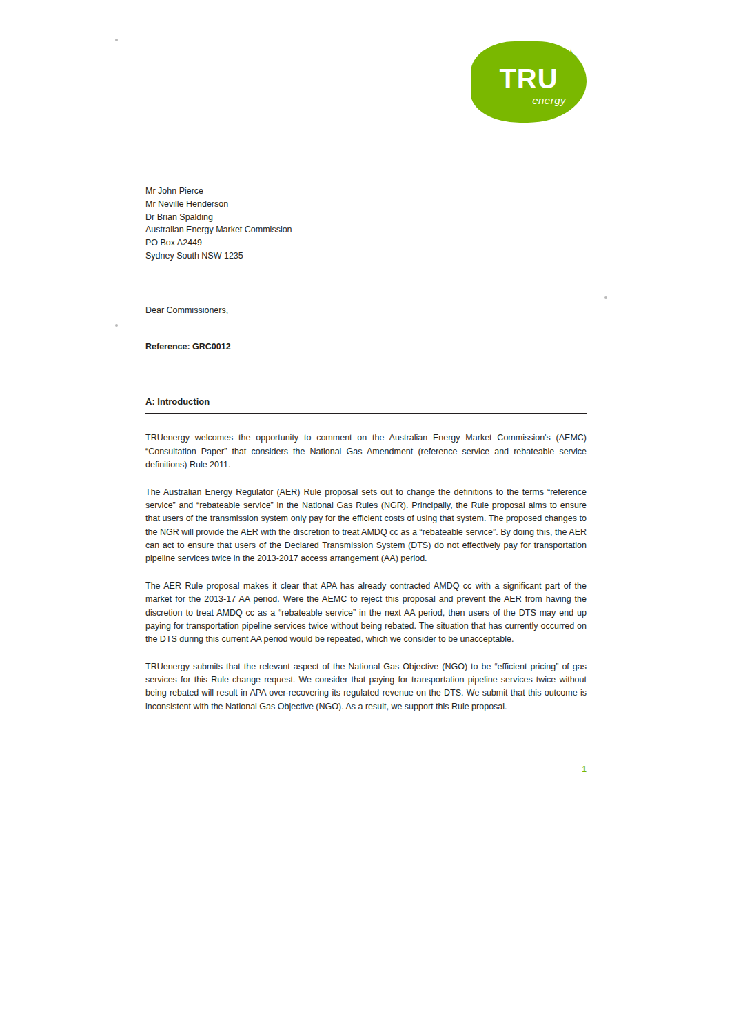TRU
energy
Mr John Pierce
Mr Neville Henderson
Dr Brian Spalding
Australian Energy Market Commission
PO Box A2449
Sydney South NSW 1235
Dear Commissioners,
Reference: GRC0012
A: Introduction
TRUenergy welcomes the opportunity to comment on the Australian Energy Market Commission's (AEMC) “Consultation Paper” that considers the National Gas Amendment (reference service and rebateable service definitions) Rule 2011.
The Australian Energy Regulator (AER) Rule proposal sets out to change the definitions to the terms “reference service” and “rebateable service” in the National Gas Rules (NGR). Principally, the Rule proposal aims to ensure that users of the transmission system only pay for the efficient costs of using that system. The proposed changes to the NGR will provide the AER with the discretion to treat AMDQ cc as a “rebateable service”. By doing this, the AER can act to ensure that users of the Declared Transmission System (DTS) do not effectively pay for transportation pipeline services twice in the 2013-2017 access arrangement (AA) period.
The AER Rule proposal makes it clear that APA has already contracted AMDQ cc with a significant part of the market for the 2013-17 AA period. Were the AEMC to reject this proposal and prevent the AER from having the discretion to treat AMDQ cc as a “rebateable service” in the next AA period, then users of the DTS may end up paying for transportation pipeline services twice without being rebated. The situation that has currently occurred on the DTS during this current AA period would be repeated, which we consider to be unacceptable.
TRUenergy submits that the relevant aspect of the National Gas Objective (NGO) to be “efficient pricing” of gas services for this Rule change request. We consider that paying for transportation pipeline services twice without being rebated will result in APA over-recovering its regulated revenue on the DTS. We submit that this outcome is inconsistent with the National Gas Objective (NGO). As a result, we support this Rule proposal.
1